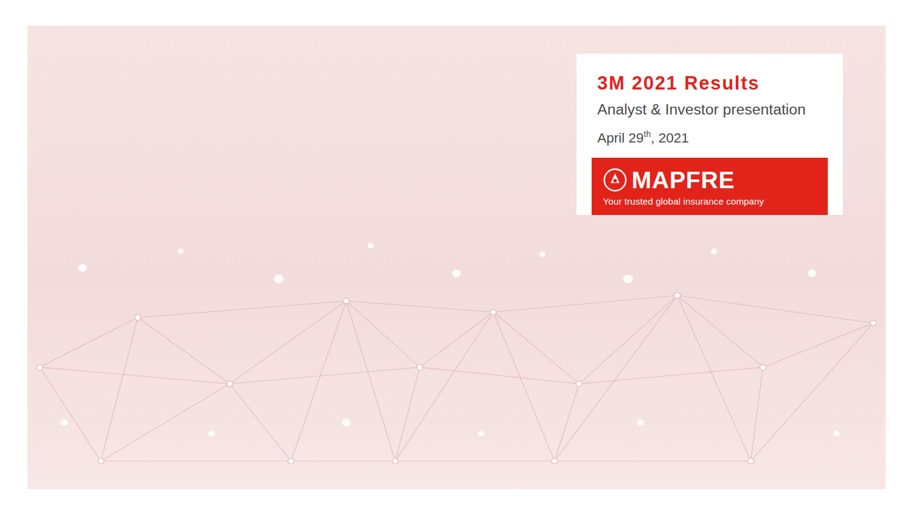3M 2021 Results
Analyst & Investor presentation
April 29th, 2021
MAPFRE
Your trusted global insurance company